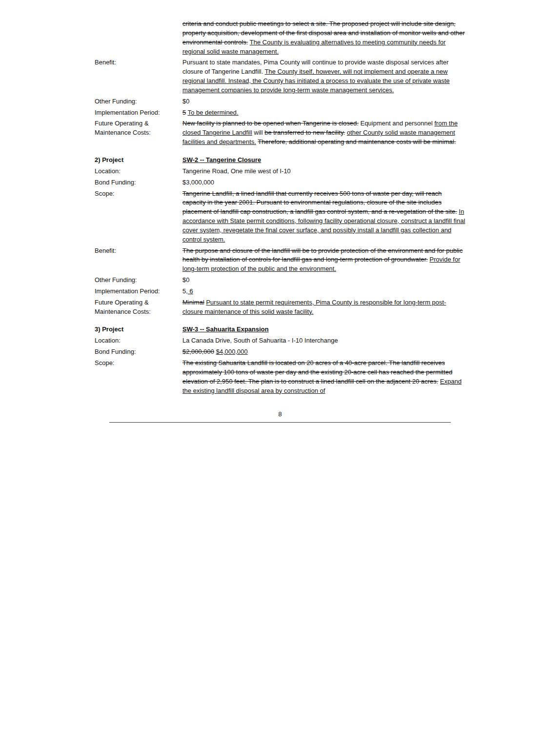criteria and conduct public meetings to select a site. The proposed project will include site design, property acquisition, development of the first disposal area and installation of monitor wells and other environmental controls. The County is evaluating alternatives to meeting community needs for regional solid waste management.
Benefit:
Pursuant to state mandates, Pima County will continue to provide waste disposal services after closure of Tangerine Landfill. The County itself, however, will not implement and operate a new regional landfill. Instead, the County has initiated a process to evaluate the use of private waste management companies to provide long-term waste management services.
Other Funding:
$0
Implementation Period:
5 To be determined.
Future Operating &
Maintenance Costs:
New facility is planned to be opened when Tangerine is closed. Equipment and personnel from the closed Tangerine Landfill will be transferred to new facility. other County solid waste management facilities and departments. Therefore, additional operating and maintenance costs will be minimal.
2) Project
SW-2 -- Tangerine Closure
Location:
Tangerine Road, One mile west of I-10
Bond Funding:
$3,000,000
Scope:
Tangerine Landfill, a lined landfill that currently receives 500 tons of waste per day, will reach capacity in the year 2001. Pursuant to environmental regulations, closure of the site includes placement of landfill cap construction, a landfill gas control system, and a re-vegetation of the site. In accordance with State permit conditions, following facility operational closure, construct a landfill final cover system, revegetate the final cover surface, and possibly install a landfill gas collection and control system.
Benefit:
The purpose and closure of the landfill will be to provide protection of the environment and for public health by installation of controls for landfill gas and long-term protection of groundwater. Provide for long-term protection of the public and the environment.
Other Funding:
$0
Implementation Period:
5, 6
Future Operating &
Maintenance Costs:
Minimal Pursuant to state permit requirements, Pima County is responsible for long-term post-closure maintenance of this solid waste facility.
3) Project
SW-3 -- Sahuarita Expansion
Location:
La Canada Drive, South of Sahuarita - I-10 Interchange
Bond Funding:
$2,000,000 $4,000,000
Scope:
The existing Sahuarita Landfill is located on 20 acres of a 40-acre parcel. The landfill receives approximately 100 tons of waste per day and the existing 20-acre cell has reached the permitted elevation of 2,950 feet. The plan is to construct a lined landfill cell on the adjacent 20 acres. Expand the existing landfill disposal area by construction of
8